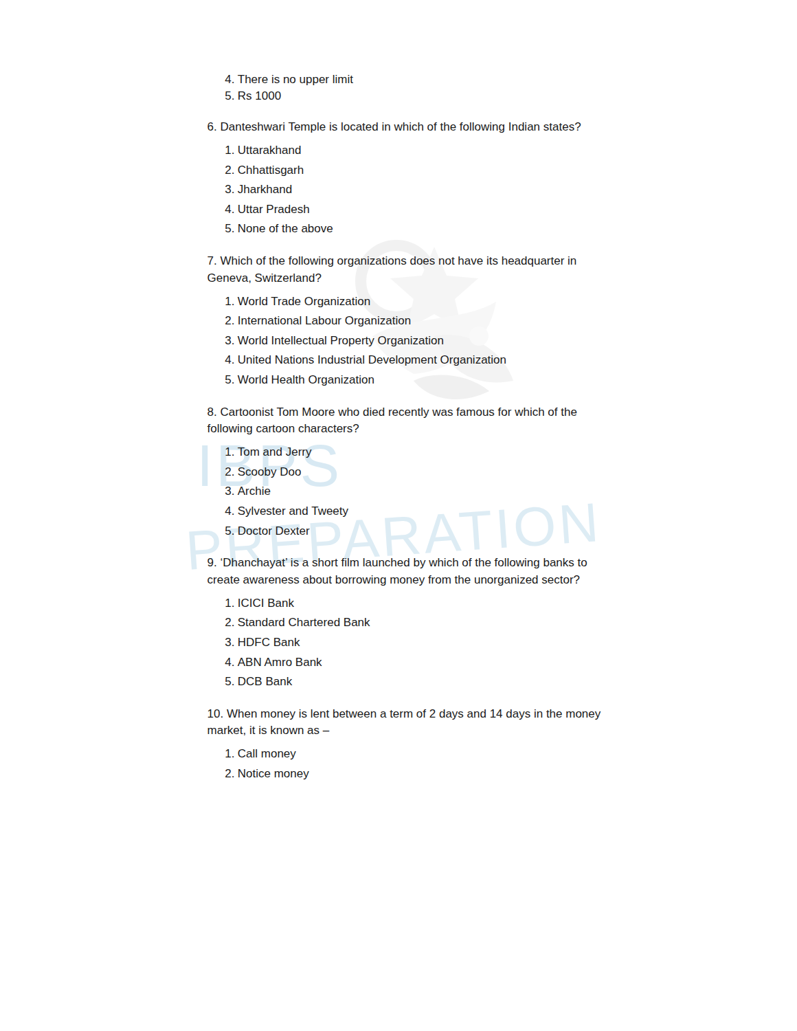IBPS
PREPARATION
4. There is no upper limit
5. Rs 1000
6. Danteshwari Temple is located in which of the following Indian states?
1. Uttarakhand
2. Chhattisgarh
3. Jharkhand
4. Uttar Pradesh
5. None of the above
7. Which of the following organizations does not have its headquarter in Geneva, Switzerland?
1. World Trade Organization
2. International Labour Organization
3. World Intellectual Property Organization
4. United Nations Industrial Development Organization
5. World Health Organization
8. Cartoonist Tom Moore who died recently was famous for which of the following cartoon characters?
1. Tom and Jerry
2. Scooby Doo
3. Archie
4. Sylvester and Tweety
5. Doctor Dexter
9. ‘Dhanchayat’ is a short film launched by which of the following banks to create awareness about borrowing money from the unorganized sector?
1. ICICI Bank
2. Standard Chartered Bank
3. HDFC Bank
4. ABN Amro Bank
5. DCB Bank
10. When money is lent between a term of 2 days and 14 days in the money market, it is known as –
1. Call money
2. Notice money